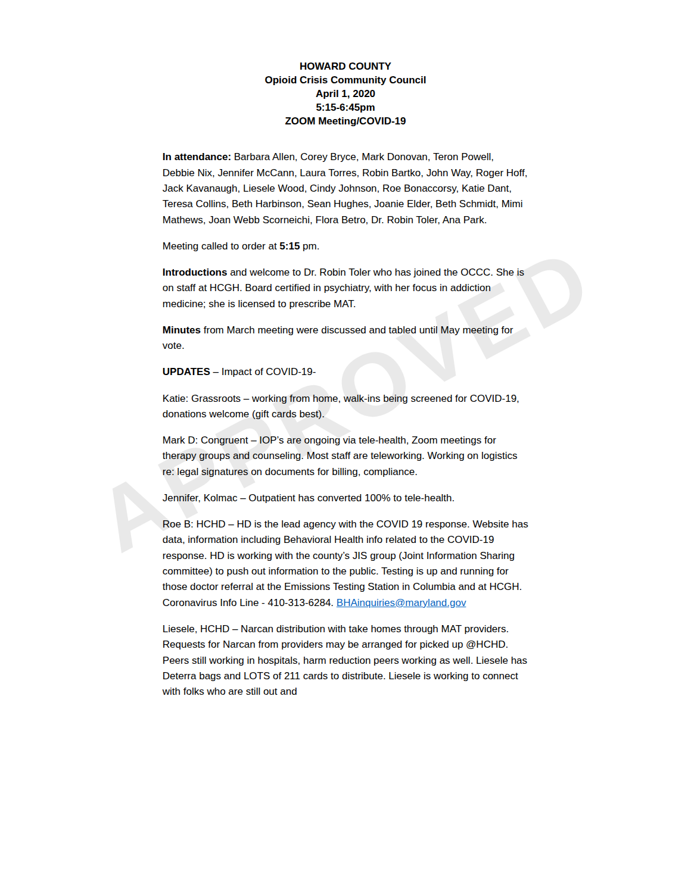APPROVED
HOWARD COUNTY
Opioid Crisis Community Council
April 1, 2020
5:15-6:45pm
ZOOM Meeting/COVID-19
In attendance: Barbara Allen, Corey Bryce, Mark Donovan, Teron Powell, Debbie Nix, Jennifer McCann, Laura Torres, Robin Bartko, John Way, Roger Hoff, Jack Kavanaugh, Liesele Wood, Cindy Johnson, Roe Bonaccorsy, Katie Dant, Teresa Collins, Beth Harbinson, Sean Hughes, Joanie Elder, Beth Schmidt, Mimi Mathews, Joan Webb Scorneichi, Flora Betro, Dr. Robin Toler, Ana Park.
Meeting called to order at 5:15 pm.
Introductions and welcome to Dr. Robin Toler who has joined the OCCC. She is on staff at HCGH. Board certified in psychiatry, with her focus in addiction medicine; she is licensed to prescribe MAT.
Minutes from March meeting were discussed and tabled until May meeting for vote.
UPDATES – Impact of COVID-19-
Katie: Grassroots – working from home, walk-ins being screened for COVID-19, donations welcome (gift cards best).
Mark D: Congruent – IOP’s are ongoing via tele-health, Zoom meetings for therapy groups and counseling. Most staff are teleworking. Working on logistics re: legal signatures on documents for billing, compliance.
Jennifer, Kolmac – Outpatient has converted 100% to tele-health.
Roe B: HCHD – HD is the lead agency with the COVID 19 response. Website has data, information including Behavioral Health info related to the COVID-19 response. HD is working with the county’s JIS group (Joint Information Sharing committee) to push out information to the public. Testing is up and running for those doctor referral at the Emissions Testing Station in Columbia and at HCGH. Coronavirus Info Line - 410-313-6284. BHAinquiries@maryland.gov
Liesele, HCHD – Narcan distribution with take homes through MAT providers. Requests for Narcan from providers may be arranged for picked up @HCHD. Peers still working in hospitals, harm reduction peers working as well. Liesele has Deterra bags and LOTS of 211 cards to distribute. Liesele is working to connect with folks who are still out and